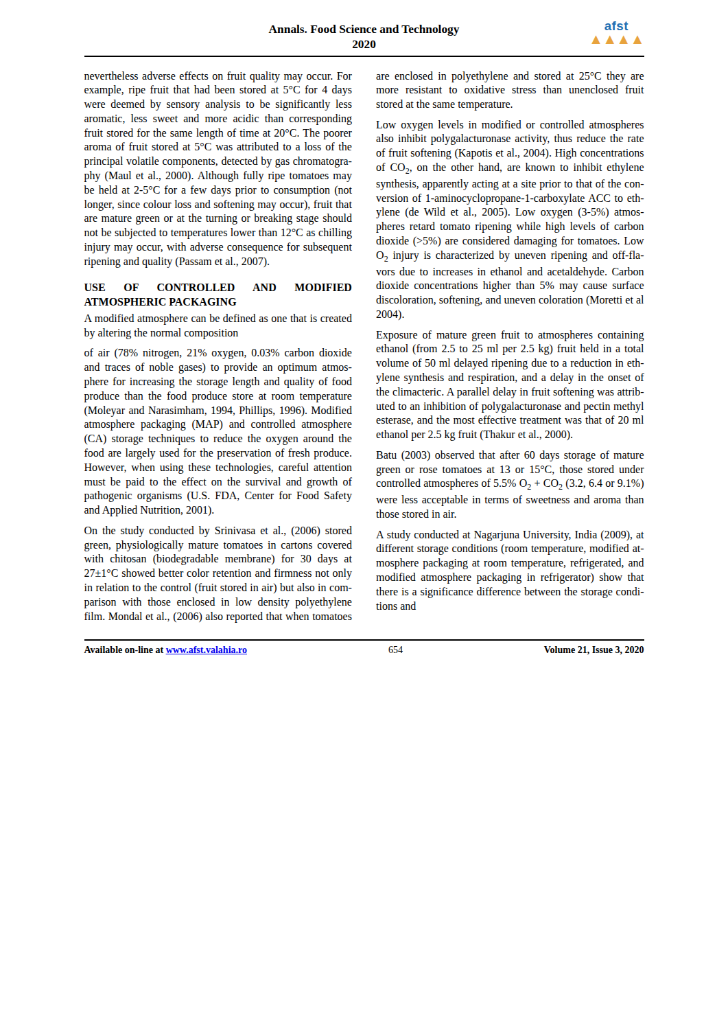Annals. Food Science and Technology
2020
afst
▲▲▲▲
nevertheless adverse effects on fruit quality may occur. For example, ripe fruit that had been stored at 5°C for 4 days were deemed by sensory analysis to be significantly less aromatic, less sweet and more acidic than corresponding fruit stored for the same length of time at 20°C. The poorer aroma of fruit stored at 5°C was attributed to a loss of the principal volatile components, detected by gas chromatography (Maul et al., 2000). Although fully ripe tomatoes may be held at 2-5°C for a few days prior to consumption (not longer, since colour loss and softening may occur), fruit that are mature green or at the turning or breaking stage should not be subjected to temperatures lower than 12°C as chilling injury may occur, with adverse consequence for subsequent ripening and quality (Passam et al., 2007).
Use of controlled and modified atmospheric packaging
A modified atmosphere can be defined as one that is created by altering the normal composition
of air (78% nitrogen, 21% oxygen, 0.03% carbon dioxide and traces of noble gases) to provide an optimum atmosphere for increasing the storage length and quality of food produce than the food produce store at room temperature (Moleyar and Narasimham, 1994, Phillips, 1996). Modified atmosphere packaging (MAP) and controlled atmosphere (CA) storage techniques to reduce the oxygen around the food are largely used for the preservation of fresh produce. However, when using these technologies, careful attention must be paid to the effect on the survival and growth of pathogenic organisms (U.S. FDA, Center for Food Safety and Applied Nutrition, 2001).
On the study conducted by Srinivasa et al., (2006) stored green, physiologically mature tomatoes in cartons covered with chitosan (biodegradable membrane) for 30 days at 27±1°C showed better color retention and firmness not only in relation to the control (fruit stored in air) but also in comparison with those enclosed in low density polyethylene film. Mondal et al., (2006) also reported that when tomatoes are enclosed in polyethylene and stored at 25°C they are more resistant to oxidative stress than unenclosed fruit stored at the same temperature.
Low oxygen levels in modified or controlled atmospheres also inhibit polygalacturonase activity, thus reduce the rate of fruit softening (Kapotis et al., 2004). High concentrations of CO2, on the other hand, are known to inhibit ethylene synthesis, apparently acting at a site prior to that of the conversion of 1-aminocyclopropane-1-carboxylate ACC to ethylene (de Wild et al., 2005). Low oxygen (3-5%) atmospheres retard tomato ripening while high levels of carbon dioxide (>5%) are considered damaging for tomatoes. Low O2 injury is characterized by uneven ripening and off-flavors due to increases in ethanol and acetaldehyde. Carbon dioxide concentrations higher than 5% may cause surface discoloration, softening, and uneven coloration (Moretti et al 2004).
Exposure of mature green fruit to atmospheres containing ethanol (from 2.5 to 25 ml per 2.5 kg) fruit held in a total volume of 50 ml delayed ripening due to a reduction in ethylene synthesis and respiration, and a delay in the onset of the climacteric. A parallel delay in fruit softening was attributed to an inhibition of polygalacturonase and pectin methyl esterase, and the most effective treatment was that of 20 ml ethanol per 2.5 kg fruit (Thakur et al., 2000).
Batu (2003) observed that after 60 days storage of mature green or rose tomatoes at 13 or 15°C, those stored under controlled atmospheres of 5.5% O2 + CO2 (3.2, 6.4 or 9.1%) were less acceptable in terms of sweetness and aroma than those stored in air.
A study conducted at Nagarjuna University, India (2009), at different storage conditions (room temperature, modified atmosphere packaging at room temperature, refrigerated, and modified atmosphere packaging in refrigerator) show that there is a significance difference between the storage conditions and
Available on-line at www.afst.valahia.ro
654
Volume 21, Issue 3, 2020